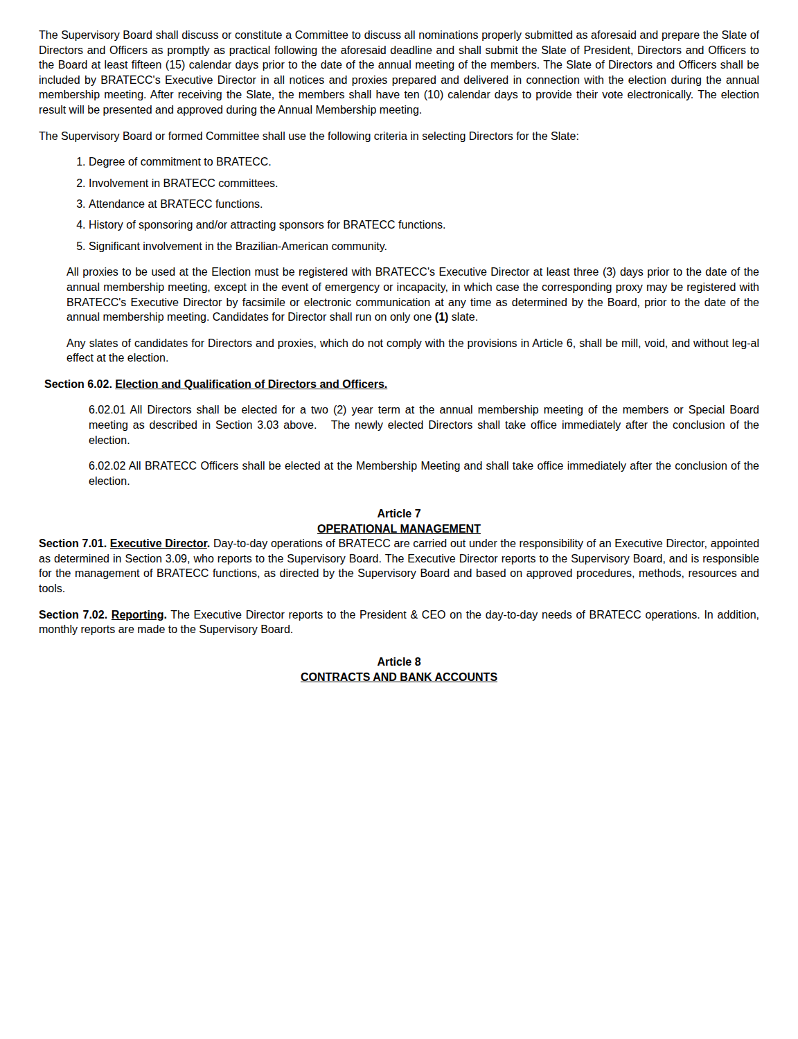The Supervisory Board shall discuss or constitute a Committee to discuss all nominations properly submitted as aforesaid and prepare the Slate of Directors and Officers as promptly as practical following the aforesaid deadline and shall submit the Slate of President, Directors and Officers to the Board at least fifteen (15) calendar days prior to the date of the annual meeting of the members. The Slate of Directors and Officers shall be included by BRATECC's Executive Director in all notices and proxies prepared and delivered in connection with the election during the annual membership meeting. After receiving the Slate, the members shall have ten (10) calendar days to provide their vote electronically. The election result will be presented and approved during the Annual Membership meeting.
The Supervisory Board or formed Committee shall use the following criteria in selecting Directors for the Slate:
Degree of commitment to BRATECC.
Involvement in BRATECC committees.
Attendance at BRATECC functions.
History of sponsoring and/or attracting sponsors for BRATECC functions.
Significant involvement in the Brazilian-American community.
All proxies to be used at the Election must be registered with BRATECC's Executive Director at least three (3) days prior to the date of the annual membership meeting, except in the event of emergency or incapacity, in which case the corresponding proxy may be registered with BRATECC's Executive Director by facsimile or electronic communication at any time as determined by the Board, prior to the date of the annual membership meeting. Candidates for Director shall run on only one (1) slate.
Any slates of candidates for Directors and proxies, which do not comply with the provisions in Article 6, shall be mill, void, and without leg-al effect at the election.
Section 6.02. Election and Qualification of Directors and Officers.
6.02.01 All Directors shall be elected for a two (2) year term at the annual membership meeting of the members or Special Board meeting as described in Section 3.03 above. The newly elected Directors shall take office immediately after the conclusion of the election.
6.02.02 All BRATECC Officers shall be elected at the Membership Meeting and shall take office immediately after the conclusion of the election.
Article 7OPERATIONAL MANAGEMENT
Section 7.01. Executive Director. Day-to-day operations of BRATECC are carried out under the responsibility of an Executive Director, appointed as determined in Section 3.09, who reports to the Supervisory Board. The Executive Director reports to the Supervisory Board, and is responsible for the management of BRATECC functions, as directed by the Supervisory Board and based on approved procedures, methods, resources and tools.
Section 7.02. Reporting. The Executive Director reports to the President & CEO on the day-to-day needs of BRATECC operations. In addition, monthly reports are made to the Supervisory Board.
Article 8CONTRACTS AND BANK ACCOUNTS